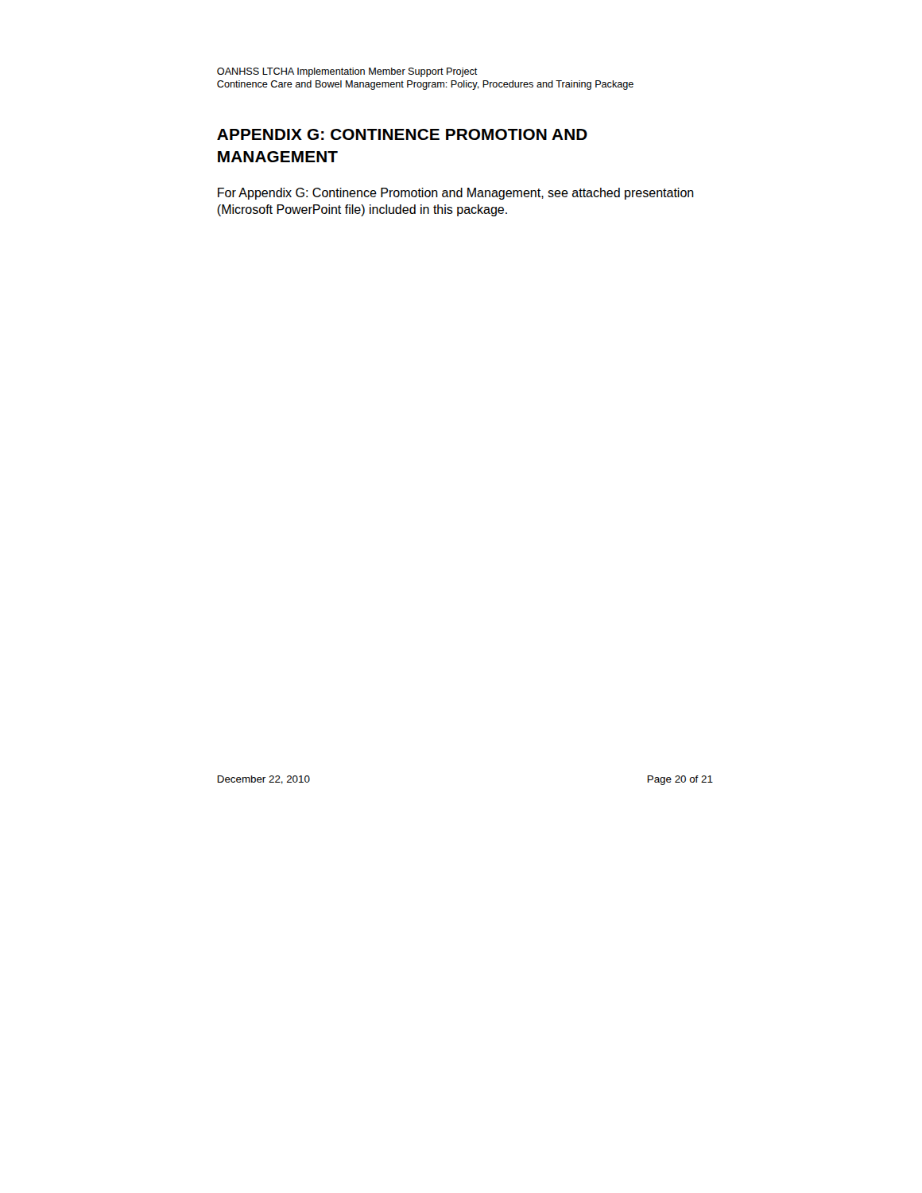OANHSS LTCHA Implementation Member Support Project
Continence Care and Bowel Management Program: Policy, Procedures and Training Package
APPENDIX G: CONTINENCE PROMOTION AND MANAGEMENT
For Appendix G: Continence Promotion and Management, see attached presentation (Microsoft PowerPoint file) included in this package.
December 22, 2010
Page 20 of 21